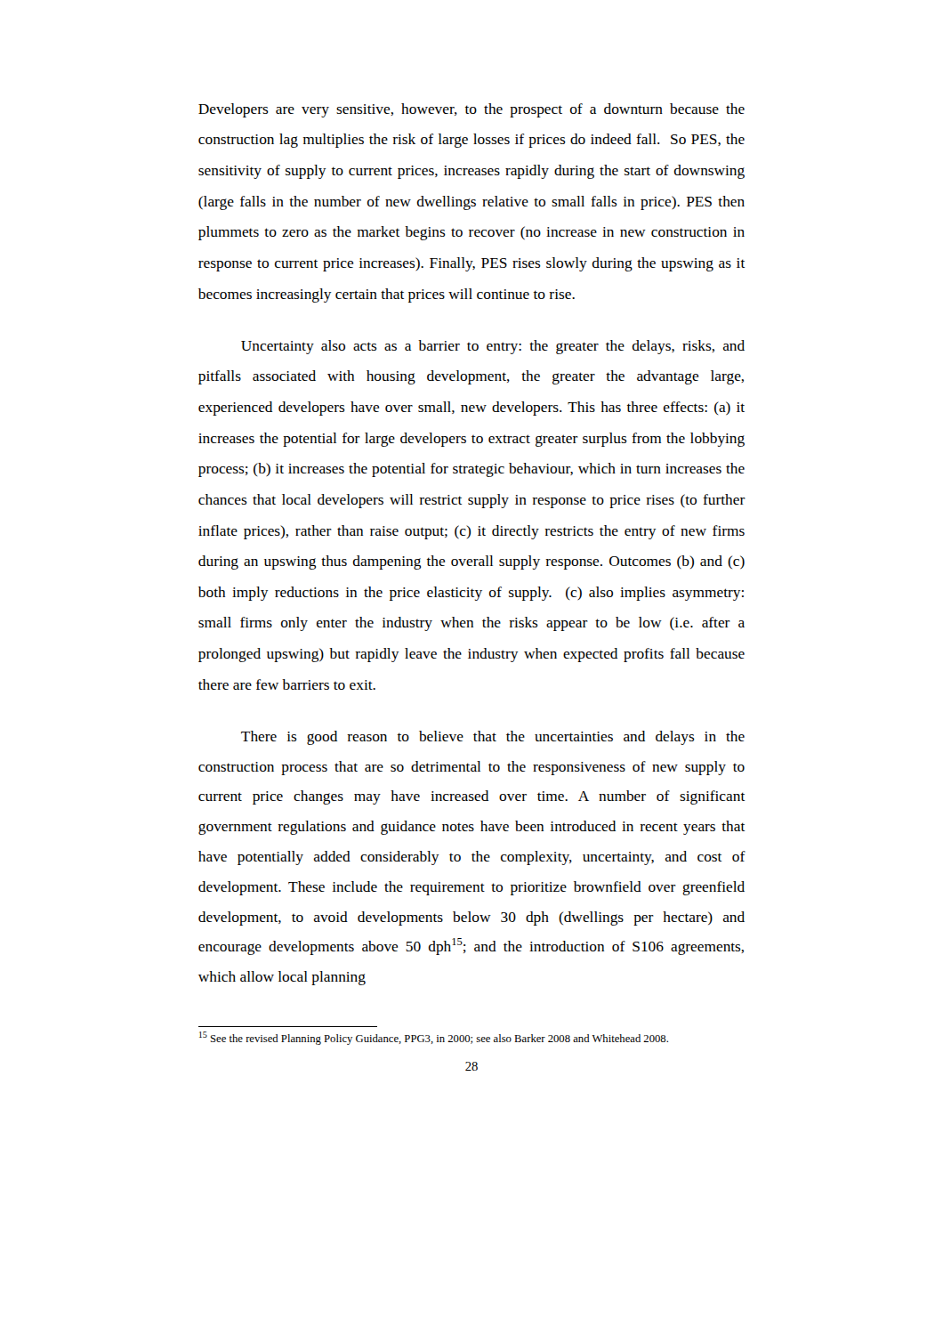Developers are very sensitive, however, to the prospect of a downturn because the construction lag multiplies the risk of large losses if prices do indeed fall. So PES, the sensitivity of supply to current prices, increases rapidly during the start of downswing (large falls in the number of new dwellings relative to small falls in price). PES then plummets to zero as the market begins to recover (no increase in new construction in response to current price increases). Finally, PES rises slowly during the upswing as it becomes increasingly certain that prices will continue to rise.
Uncertainty also acts as a barrier to entry: the greater the delays, risks, and pitfalls associated with housing development, the greater the advantage large, experienced developers have over small, new developers. This has three effects: (a) it increases the potential for large developers to extract greater surplus from the lobbying process; (b) it increases the potential for strategic behaviour, which in turn increases the chances that local developers will restrict supply in response to price rises (to further inflate prices), rather than raise output; (c) it directly restricts the entry of new firms during an upswing thus dampening the overall supply response. Outcomes (b) and (c) both imply reductions in the price elasticity of supply. (c) also implies asymmetry: small firms only enter the industry when the risks appear to be low (i.e. after a prolonged upswing) but rapidly leave the industry when expected profits fall because there are few barriers to exit.
There is good reason to believe that the uncertainties and delays in the construction process that are so detrimental to the responsiveness of new supply to current price changes may have increased over time. A number of significant government regulations and guidance notes have been introduced in recent years that have potentially added considerably to the complexity, uncertainty, and cost of development. These include the requirement to prioritize brownfield over greenfield development, to avoid developments below 30 dph (dwellings per hectare) and encourage developments above 50 dph15; and the introduction of S106 agreements, which allow local planning
15 See the revised Planning Policy Guidance, PPG3, in 2000; see also Barker 2008 and Whitehead 2008.
28